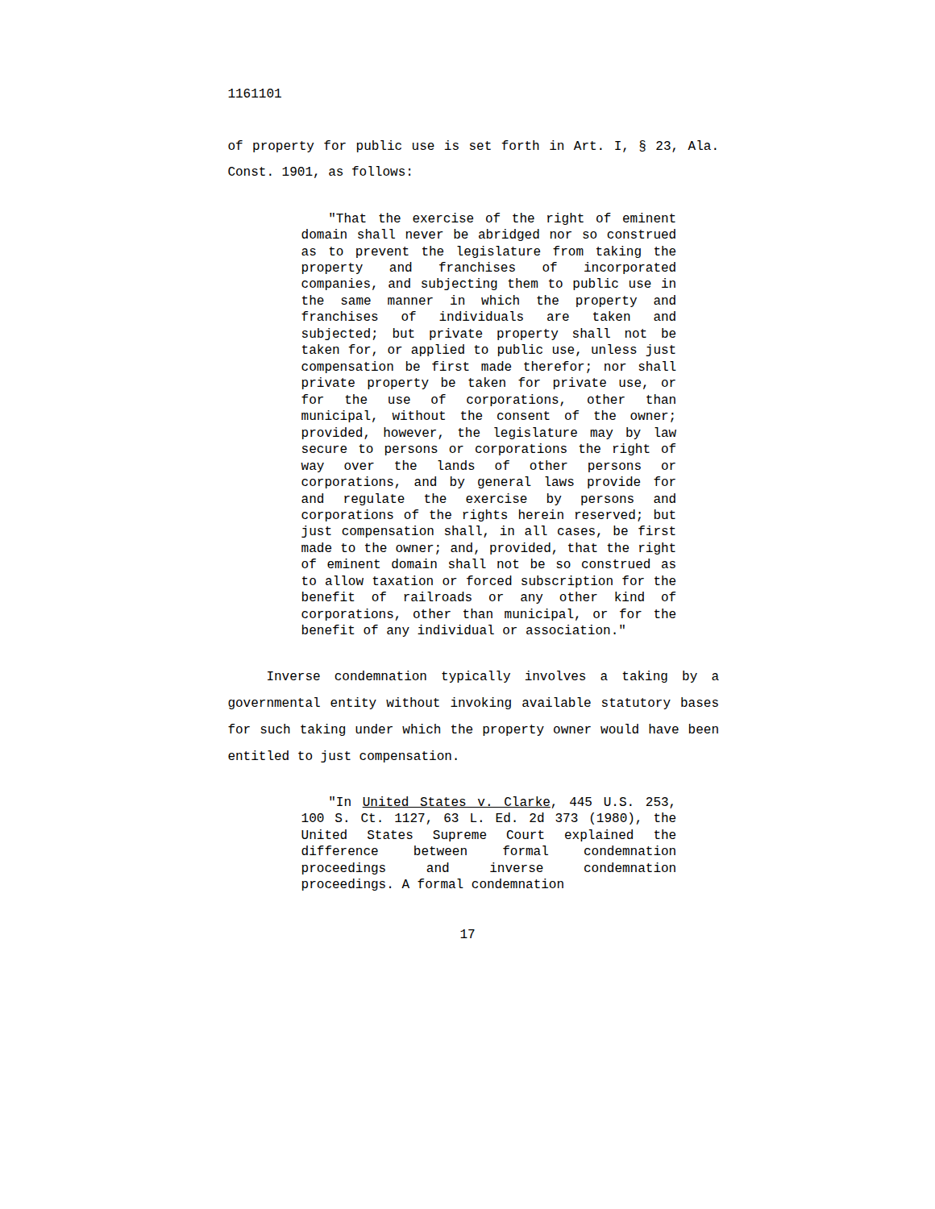1161101
of property for public use is set forth in Art. I, § 23, Ala. Const. 1901, as follows:
"That the exercise of the right of eminent domain shall never be abridged nor so construed as to prevent the legislature from taking the property and franchises of incorporated companies, and subjecting them to public use in the same manner in which the property and franchises of individuals are taken and subjected; but private property shall not be taken for, or applied to public use, unless just compensation be first made therefor; nor shall private property be taken for private use, or for the use of corporations, other than municipal, without the consent of the owner; provided, however, the legislature may by law secure to persons or corporations the right of way over the lands of other persons or corporations, and by general laws provide for and regulate the exercise by persons and corporations of the rights herein reserved; but just compensation shall, in all cases, be first made to the owner; and, provided, that the right of eminent domain shall not be so construed as to allow taxation or forced subscription for the benefit of railroads or any other kind of corporations, other than municipal, or for the benefit of any individual or association."
Inverse condemnation typically involves a taking by a governmental entity without invoking available statutory bases for such taking under which the property owner would have been entitled to just compensation.
"In United States v. Clarke, 445 U.S. 253, 100 S. Ct. 1127, 63 L. Ed. 2d 373 (1980), the United States Supreme Court explained the difference between formal condemnation proceedings and inverse condemnation proceedings. A formal condemnation
17